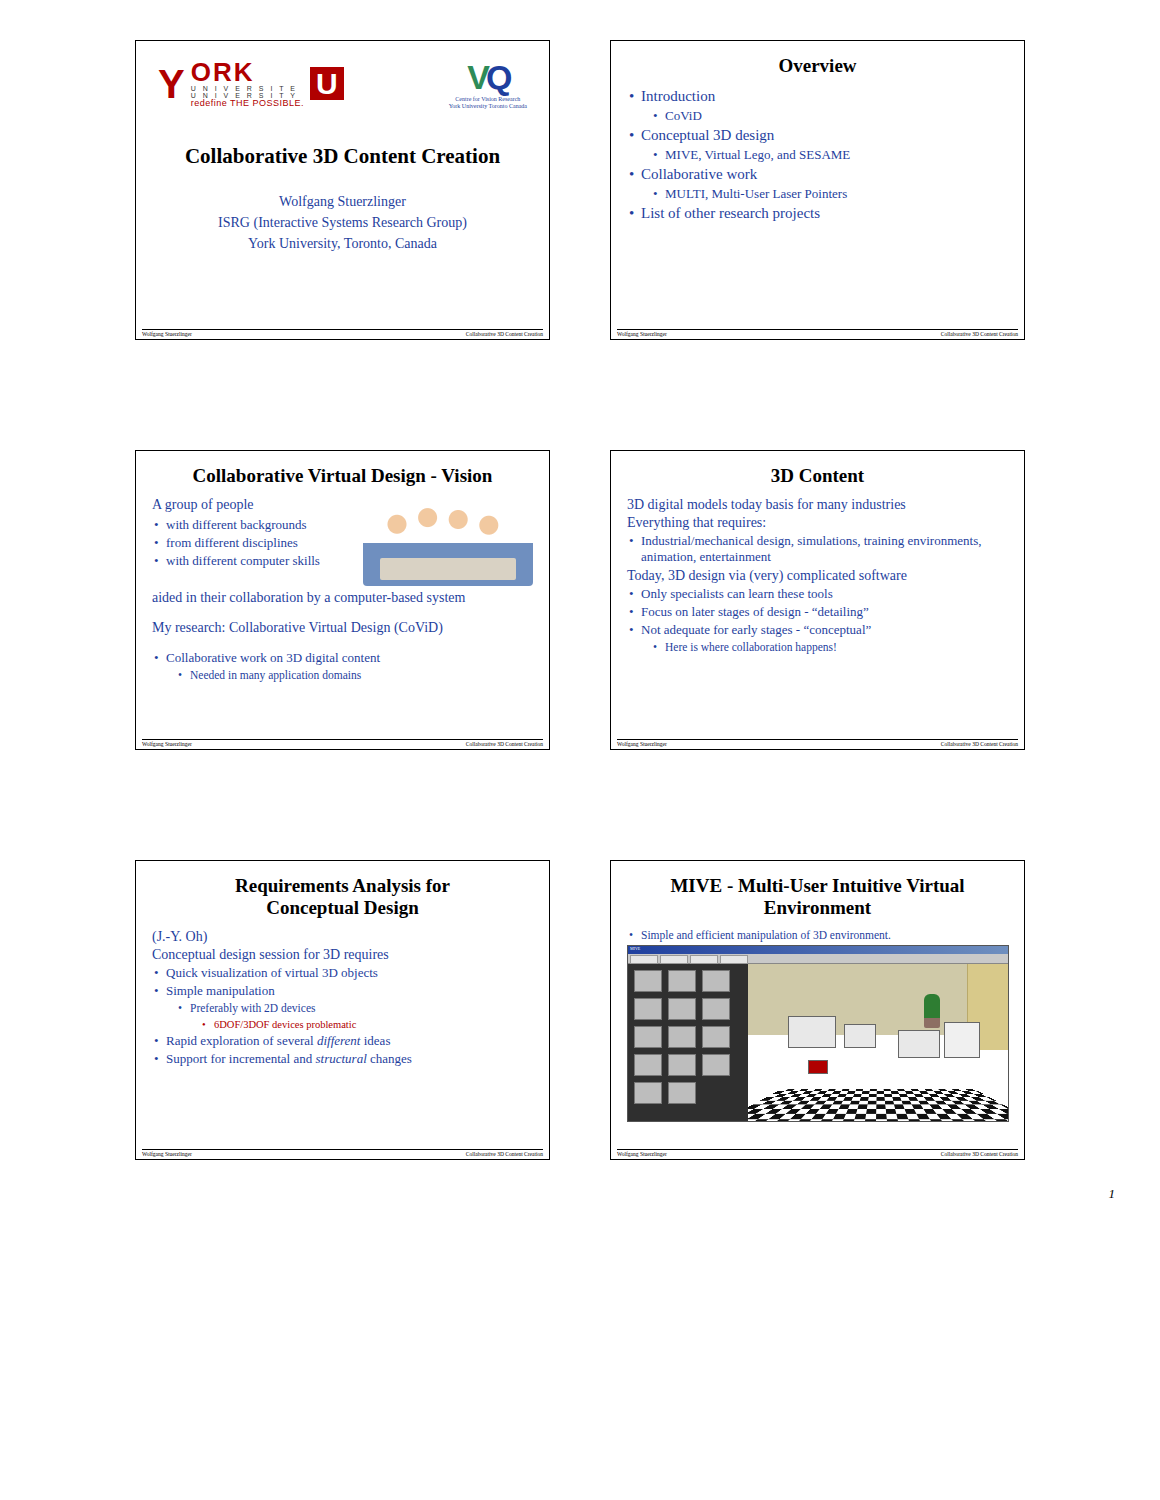Y
ORK
U N I V E R S I T E
U N I V E R S I T Y
redefine THE POSSIBLE.
U
VQ
Centre for Vision Research
York University Toronto Canada
Collaborative 3D Content Creation
Wolfgang Stuerzlinger
ISRG (Interactive Systems Research Group)
York University, Toronto, Canada
Wolfgang Stuerzlinger Collaborative 3D Content Creation
Overview
Introduction
CoViD
Conceptual 3D design
MIVE, Virtual Lego, and SESAME
Collaborative work
MULTI, Multi-User Laser Pointers
List of other research projects
Wolfgang Stuerzlinger Collaborative 3D Content Creation
Collaborative Virtual Design - Vision
A group of people
with different backgrounds
from different disciplines
with different computer skills
aided in their collaboration by a computer-based system
My research: Collaborative Virtual Design (CoViD)
Collaborative work on 3D digital content
Needed in many application domains
Wolfgang Stuerzlinger Collaborative 3D Content Creation
3D Content
3D digital models today basis for many industries
Everything that requires:
Industrial/mechanical design, simulations, training environments, animation, entertainment
Today, 3D design via (very) complicated software
Only specialists can learn these tools
Focus on later stages of design - “detailing”
Not adequate for early stages - “conceptual”
Here is where collaboration happens!
Wolfgang Stuerzlinger Collaborative 3D Content Creation
Requirements Analysis for
Conceptual Design
(J.-Y. Oh)
Conceptual design session for 3D requires
Quick visualization of virtual 3D objects
Simple manipulation
Preferably with 2D devices
6DOF/3DOF devices problematic
Rapid exploration of several different ideas
Support for incremental and structural changes
Wolfgang Stuerzlinger Collaborative 3D Content Creation
MIVE - Multi-User Intuitive Virtual
Environment
Simple and efficient manipulation of 3D environment.
MIVE
Wolfgang Stuerzlinger Collaborative 3D Content Creation
1